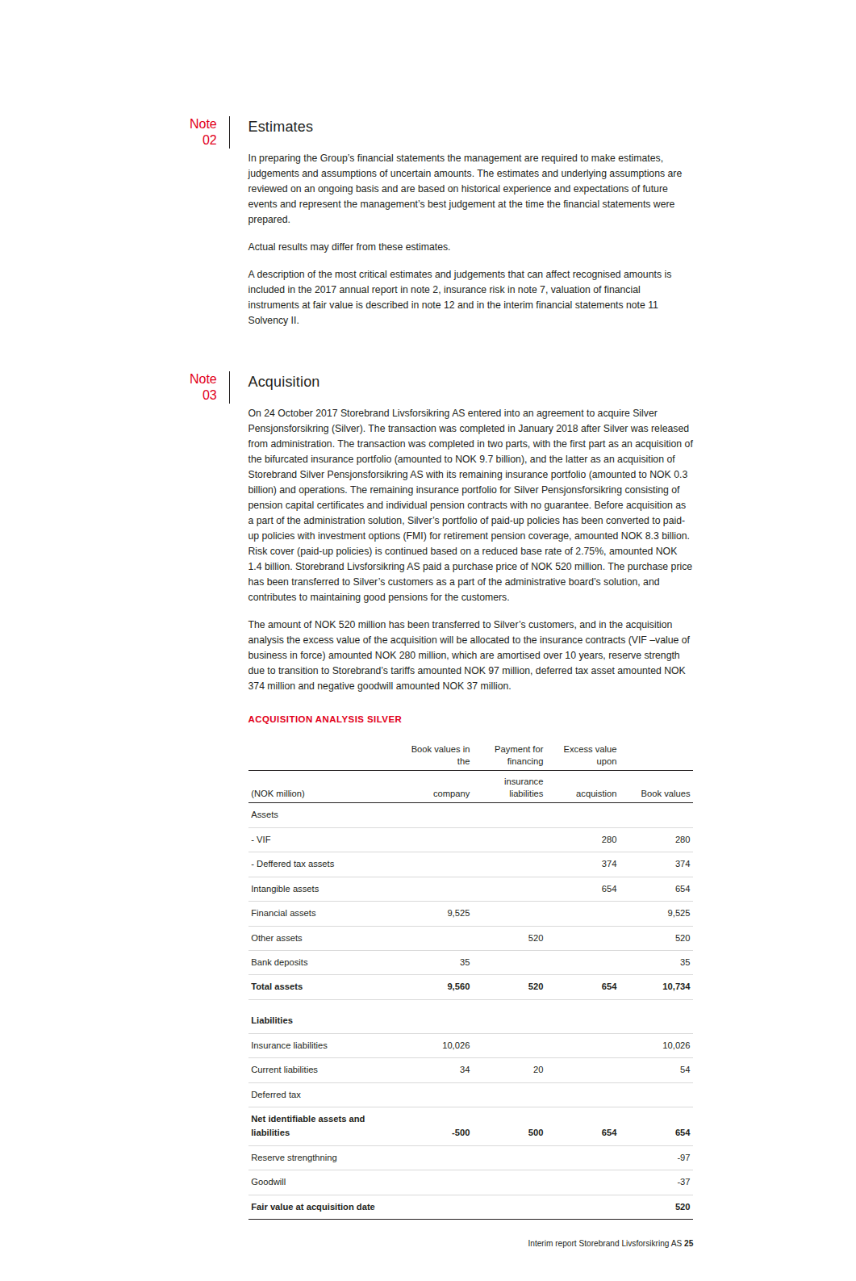Note 02
Estimates
In preparing the Group’s financial statements the management are required to make estimates, judgements and assumptions of uncertain amounts. The estimates and underlying assumptions are reviewed on an ongoing basis and are based on historical experience and expectations of future events and represent the management’s best judgement at the time the financial statements were prepared.
Actual results may differ from these estimates.
A description of the most critical estimates and judgements that can affect recognised amounts is included in the 2017 annual report in note 2, insurance risk in note 7, valuation of financial instruments at fair value is described in note 12 and in the interim financial statements note 11 Solvency II.
Note 03
Acquisition
On 24 October 2017 Storebrand Livsforsikring AS entered into an agreement to acquire Silver Pensjonsforsikring (Silver). The transaction was completed in January 2018 after Silver was released from administration. The transaction was completed in two parts, with the first part as an acquisition of the bifurcated insurance portfolio (amounted to NOK 9.7 billion), and the latter as an acquisition of Storebrand Silver Pensjonsforsikring AS with its remaining insurance portfolio (amounted to NOK 0.3 billion) and operations. The remaining insurance portfolio for Silver Pensjonsforsikring consisting of pension capital certificates and individual pension contracts with no guarantee. Before acquisition as a part of the administration solution, Silver’s portfolio of paid-up policies has been converted to paid-up policies with investment options (FMI) for retirement pension coverage, amounted NOK 8.3 billion. Risk cover (paid-up policies) is continued based on a reduced base rate of 2.75%, amounted NOK 1.4 billion. Storebrand Livsforsikring AS paid a purchase price of NOK 520 million. The purchase price has been transferred to Silver’s customers as a part of the administrative board’s solution, and contributes to maintaining good pensions for the customers.
The amount of NOK 520 million has been transferred to Silver’s customers, and in the acquisition analysis the excess value of the acquisition will be allocated to the insurance contracts (VIF –value of business in force) amounted NOK 280 million, which are amortised over 10 years, reserve strength due to transition to Storebrand’s tariffs amounted NOK 97 million, deferred tax asset amounted NOK 374 million and negative goodwill amounted NOK 37 million.
Acquisition analysis Silver
| | Book values in the | Payment for financing | Excess value upon | |
| --- | --- | --- | --- | --- |
| (NOK million) | company | insurance liabilities | acquistion | Book values |
| Assets | | | | |
| - VIF | | | 280 | 280 |
| - Deffered tax assets | | | 374 | 374 |
| Intangible assets | | | 654 | 654 |
| Financial assets | 9,525 | | | 9,525 |
| Other assets | | 520 | | 520 |
| Bank deposits | 35 | | | 35 |
| Total assets | 9,560 | 520 | 654 | 10,734 |
| Liabilities | | | | |
| Insurance liabilities | 10,026 | | | 10,026 |
| Current liabilities | 34 | 20 | | 54 |
| Deferred tax | | | | |
| Net identifiable assets and liabilities | -500 | 500 | 654 | 654 |
| Reserve strengthning | | | | -97 |
| Goodwill | | | | -37 |
| Fair value at acquisition date | | | | 520 |
Interim report Storebrand Livsforsikring AS 25